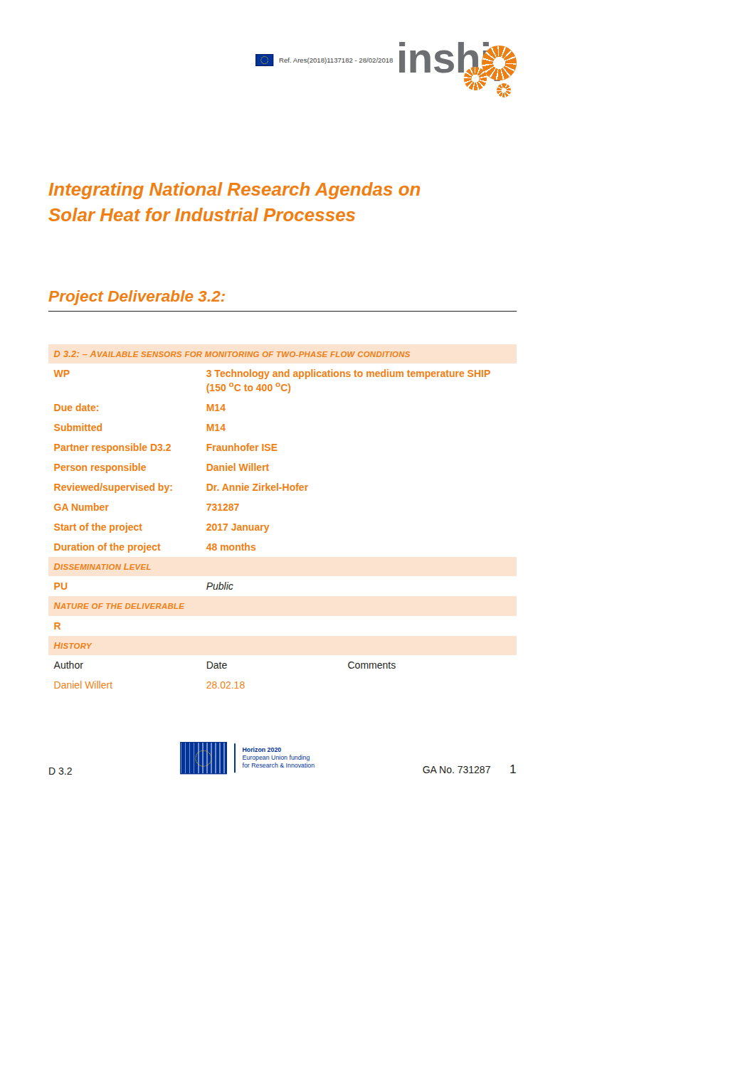Ref. Ares(2018)1137182 - 28/02/2018
inship
Integrating National Research Agendas on Solar Heat for Industrial Processes
Project Deliverable 3.2:
| D 3.2: – A VAILABLE SENSORS FOR MONITORING OF TWO-PHASE FLOW CONDITIONS |
| WP | 3 Technology and applications to medium temperature SHIP (150 o C to 400 o C) |
| Due date: | M14 |
| Submitted | M14 |
| Partner responsible D3.2 | Fraunhofer ISE |
| Person responsible | Daniel Willert |
| Reviewed/supervised by: | Dr. Annie Zirkel-Hofer |
| GA Number | 731287 |
| Start of the project | 2017 January |
| Duration of the project | 48 months |
| D ISSEMINATION L EVEL |
| PU | Public |
| N ATURE OF THE DELIVERABLE |
| R | |
| H ISTORY |
| Author | Date | Comments |
| Daniel Willert | 28.02.18 | |
D 3.2
Horizon 2020
European Union funding
for Research & Innovation
GA No. 731287 1